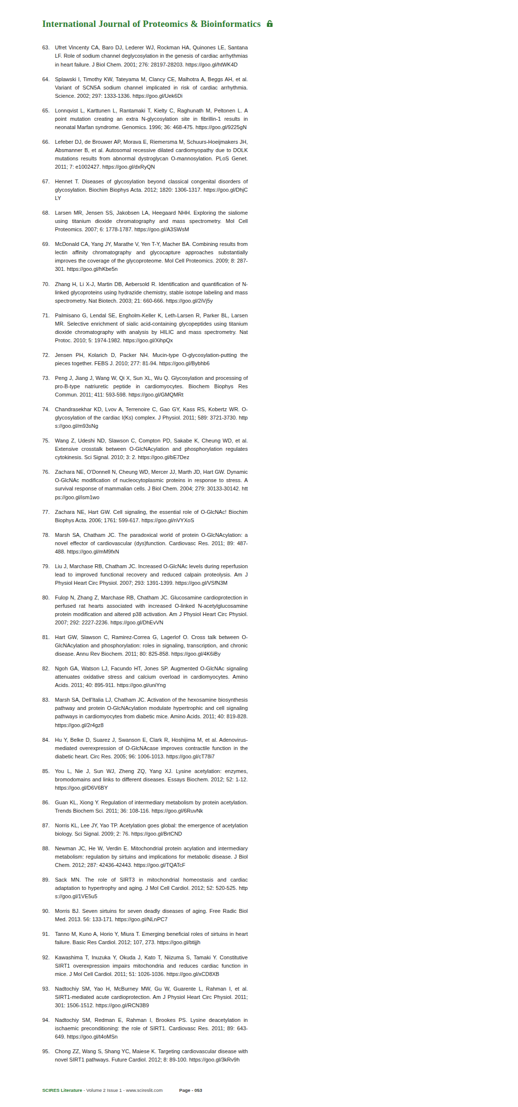International Journal of Proteomics & Bioinformatics
63. Ufret Vincenty CA, Baro DJ, Lederer WJ, Rockman HA, Quinones LE, Santana LF. Role of sodium channel deglycosylation in the genesis of cardiac arrhythmias in heart failure. J Biol Chem. 2001; 276: 28197-28203. https://goo.gl/htWK4D
64. Splawski I, Timothy KW, Tateyama M, Clancy CE, Malhotra A, Beggs AH, et al. Variant of SCN5A sodium channel implicated in risk of cardiac arrhythmia. Science. 2002; 297: 1333-1336. https://goo.gl/Uek6Di
65. Lonnqvist L, Karttunen L, Rantamaki T, Kielty C, Raghunath M, Peltonen L. A point mutation creating an extra N-glycosylation site in fibrillin-1 results in neonatal Marfan syndrome. Genomics. 1996; 36: 468-475. https://goo.gl/9225gN
66. Lefeber DJ, de Brouwer AP, Morava E, Riemersma M, Schuurs-Hoeijmakers JH, Absmanner B, et al. Autosomal recessive dilated cardiomyopathy due to DOLK mutations results from abnormal dystroglycan O-mannosylation. PLoS Genet. 2011; 7: e1002427. https://goo.gl/dxRyQN
67. Hennet T. Diseases of glycosylation beyond classical congenital disorders of glycosylation. Biochim Biophys Acta. 2012; 1820: 1306-1317. https://goo.gl/DhjCLY
68. Larsen MR, Jensen SS, Jakobsen LA, Heegaard NHH. Exploring the sialiome using titanium dioxide chromatography and mass spectrometry. Mol Cell Proteomics. 2007; 6: 1778-1787. https://goo.gl/A3SWsM
69. McDonald CA, Yang JY, Marathe V, Yen T-Y, Macher BA. Combining results from lectin affinity chromatography and glycocapture approaches substantially improves the coverage of the glycoproteome. Mol Cell Proteomics. 2009; 8: 287-301. https://goo.gl/hKbe5n
70. Zhang H, Li X-J, Martin DB, Aebersold R. Identification and quantification of N-linked glycoproteins using hydrazide chemistry, stable isotope labeling and mass spectrometry. Nat Biotech. 2003; 21: 660-666. https://goo.gl/2iVj5y
71. Palmisano G, Lendal SE, Engholm-Keller K, Leth-Larsen R, Parker BL, Larsen MR. Selective enrichment of sialic acid-containing glycopeptides using titanium dioxide chromatography with analysis by HILIC and mass spectrometry. Nat Protoc. 2010; 5: 1974-1982. https://goo.gl/XihpQx
72. Jensen PH, Kolarich D, Packer NH. Mucin-type O-glycosylation-putting the pieces together. FEBS J. 2010; 277: 81-94. https://goo.gl/Bybhb6
73. Peng J, Jiang J, Wang W, Qi X, Sun XL, Wu Q. Glycosylation and processing of pro-B-type natriuretic peptide in cardiomyocytes. Biochem Biophys Res Commun. 2011; 411: 593-598. https://goo.gl/GMQMRt
74. Chandrasekhar KD, Lvov A, Terrenoire C, Gao GY, Kass RS, Kobertz WR. O-glycosylation of the cardiac I(Ks) complex. J Physiol. 2011; 589: 3721-3730. https://goo.gl/m93sNg
75. Wang Z, Udeshi ND, Slawson C, Compton PD, Sakabe K, Cheung WD, et al. Extensive crosstalk between O-GlcNAcylation and phosphorylation regulates cytokinesis. Sci Signal. 2010; 3: 2. https://goo.gl/bE7Dez
76. Zachara NE, O'Donnell N, Cheung WD, Mercer JJ, Marth JD, Hart GW. Dynamic O-GlcNAc modification of nucleocytoplasmic proteins in response to stress. A survival response of mammalian cells. J Biol Chem. 2004; 279: 30133-30142. https://goo.gl/ism1wo
77. Zachara NE, Hart GW. Cell signaling, the essential role of O-GlcNAc! Biochim Biophys Acta. 2006; 1761: 599-617. https://goo.gl/nVYXoS
78. Marsh SA, Chatham JC. The paradoxical world of protein O-GlcNAcylation: a novel effector of cardiovascular (dys)function. Cardiovasc Res. 2011; 89: 487-488. https://goo.gl/mM9fxN
79. Liu J, Marchase RB, Chatham JC. Increased O-GlcNAc levels during reperfusion lead to improved functional recovery and reduced calpain proteolysis. Am J Physiol Heart Circ Physiol. 2007; 293: 1391-1399. https://goo.gl/VSfN3M
80. Fulop N, Zhang Z, Marchase RB, Chatham JC. Glucosamine cardioprotection in perfused rat hearts associated with increased O-linked N-acetylglucosamine protein modification and altered p38 activation. Am J Physiol Heart Circ Physiol. 2007; 292: 2227-2236. https://goo.gl/DhEvVN
81. Hart GW, Slawson C, Ramirez-Correa G, Lagerlof O. Cross talk between O-GlcNAcylation and phosphorylation: roles in signaling, transcription, and chronic disease. Annu Rev Biochem. 2011; 80: 825-858. https://goo.gl/4K6iBy
82. Ngoh GA, Watson LJ, Facundo HT, Jones SP. Augmented O-GlcNAc signaling attenuates oxidative stress and calcium overload in cardiomyocytes. Amino Acids. 2011; 40: 895-911. https://goo.gl/uniYng
83. Marsh SA, Dell'Italia LJ, Chatham JC. Activation of the hexosamine biosynthesis pathway and protein O-GlcNAcylation modulate hypertrophic and cell signaling pathways in cardiomyocytes from diabetic mice. Amino Acids. 2011; 40: 819-828. https://goo.gl/2r4gz8
84. Hu Y, Belke D, Suarez J, Swanson E, Clark R, Hoshijima M, et al. Adenovirus-mediated overexpression of O-GlcNAcase improves contractile function in the diabetic heart. Circ Res. 2005; 96: 1006-1013. https://goo.gl/cT78i7
85. You L, Nie J, Sun WJ, Zheng ZQ, Yang XJ. Lysine acetylation: enzymes, bromodomains and links to different diseases. Essays Biochem. 2012; 52: 1-12. https://goo.gl/D6V6BY
86. Guan KL, Xiong Y. Regulation of intermediary metabolism by protein acetylation. Trends Biochem Sci. 2011; 36: 108-116. https://goo.gl/6RuvNk
87. Norris KL, Lee JY, Yao TP. Acetylation goes global: the emergence of acetylation biology. Sci Signal. 2009; 2: 76. https://goo.gl/BrtCND
88. Newman JC, He W, Verdin E. Mitochondrial protein acylation and intermediary metabolism: regulation by sirtuins and implications for metabolic disease. J Biol Chem. 2012; 287: 42436-42443. https://goo.gl/TQATcF
89. Sack MN. The role of SIRT3 in mitochondrial homeostasis and cardiac adaptation to hypertrophy and aging. J Mol Cell Cardiol. 2012; 52: 520-525. https://goo.gl/1VE5u5
90. Morris BJ. Seven sirtuins for seven deadly diseases of aging. Free Radic Biol Med. 2013. 56: 133-171. https://goo.gl/NLnPC7
91. Tanno M, Kuno A, Horio Y, Miura T. Emerging beneficial roles of sirtuins in heart failure. Basic Res Cardiol. 2012; 107, 273. https://goo.gl/btijjh
92. Kawashima T, Inuzuka Y, Okuda J, Kato T, Niizuma S, Tamaki Y. Constitutive SIRT1 overexpression impairs mitochondria and reduces cardiac function in mice. J Mol Cell Cardiol. 2011; 51: 1026-1036. https://goo.gl/xCD8XB
93. Nadtochiy SM, Yao H, McBurney MW, Gu W, Guarente L, Rahman I, et al. SIRT1-mediated acute cardioprotection. Am J Physiol Heart Circ Physiol. 2011; 301: 1506-1512. https://goo.gl/RCN3B9
94. Nadtochiy SM, Redman E, Rahman I, Brookes PS. Lysine deacetylation in ischaemic preconditioning: the role of SIRT1. Cardiovasc Res. 2011; 89: 643-649. https://goo.gl/t4oMSn
95. Chong ZZ, Wang S, Shang YC, Maiese K. Targeting cardiovascular disease with novel SIRT1 pathways. Future Cardiol. 2012; 8: 89-100. https://goo.gl/3kRv9h
SCIRES Literature - Volume 2 Issue 1 - www.scireslit.com
Page - 053